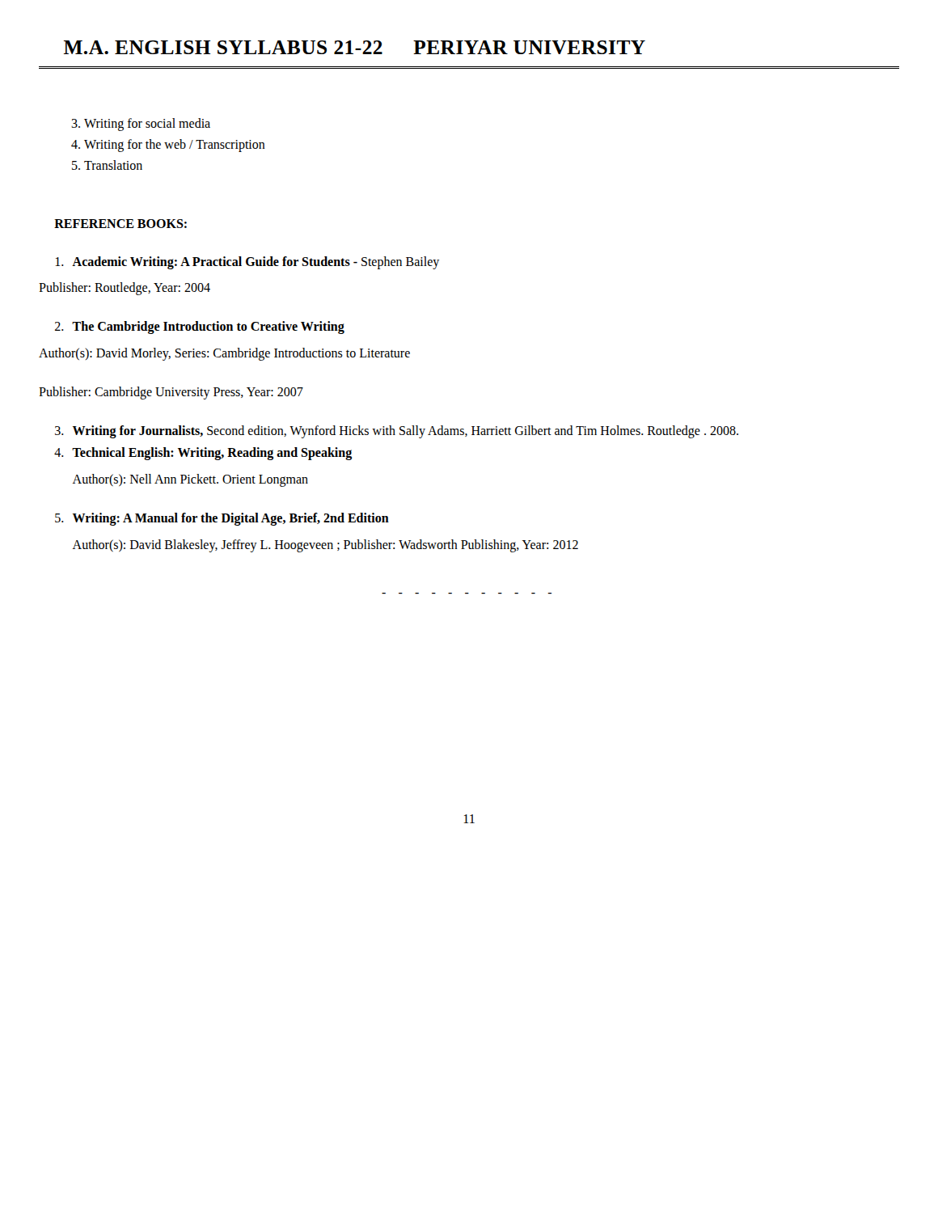M.A. ENGLISH SYLLABUS 21-22 PERIYAR UNIVERSITY
Writing for social media
Writing for the web / Transcription
Translation
REFERENCE BOOKS:
Academic Writing: A Practical Guide for Students - Stephen Bailey
Publisher: Routledge, Year: 2004
The Cambridge Introduction to Creative Writing
Author(s): David Morley, Series: Cambridge Introductions to Literature
Publisher: Cambridge University Press, Year: 2007
Writing for Journalists, Second edition, Wynford Hicks with Sally Adams, Harriett Gilbert and Tim Holmes. Routledge . 2008.
Technical English: Writing, Reading and Speaking
Author(s): Nell Ann Pickett. Orient Longman
Writing: A Manual for the Digital Age, Brief, 2nd Edition
Author(s): David Blakesley, Jeffrey L. Hoogeveen ; Publisher: Wadsworth Publishing, Year: 2012
- - - - - - - - - - -
11